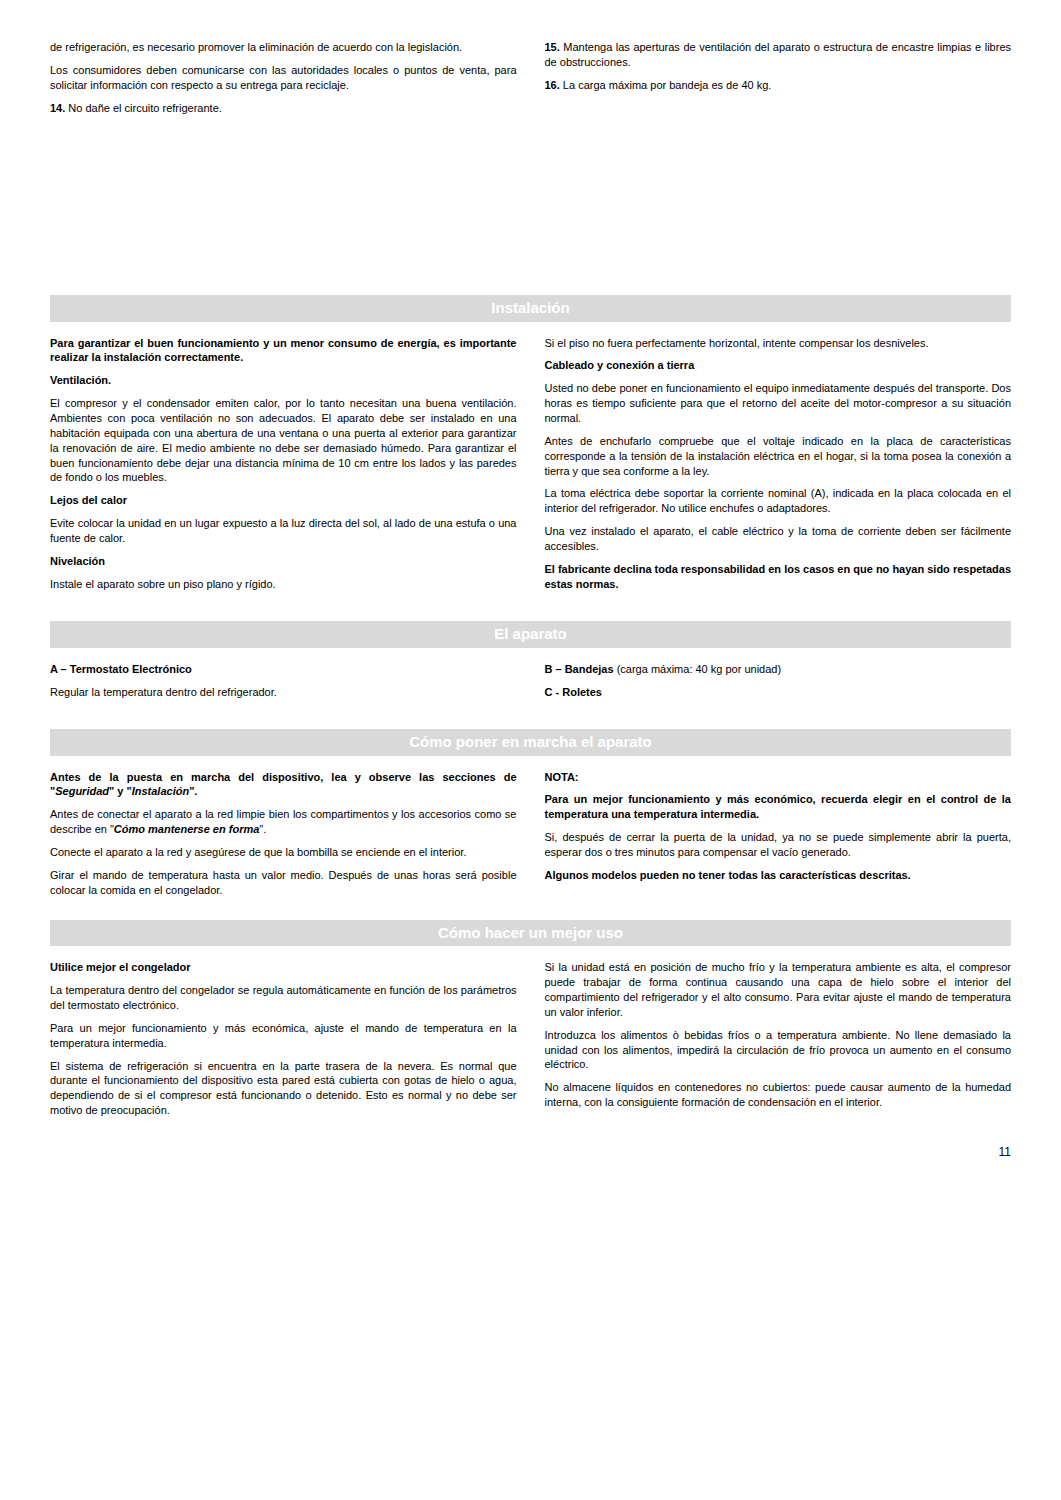de refrigeración, es necesario promover la eliminación de acuerdo con la legislación.
Los consumidores deben comunicarse con las autoridades locales o puntos de venta, para solicitar información con respecto a su entrega para reciclaje.
14. No dañe el circuito refrigerante.
15. Mantenga las aperturas de ventilación del aparato o estructura de encastre limpias e libres de obstrucciones.
16. La carga máxima por bandeja es de 40 kg.
Instalación
Para garantizar el buen funcionamiento y un menor consumo de energía, es importante realizar la instalación correctamente.
Ventilación.
El compresor y el condensador emiten calor, por lo tanto necesitan una buena ventilación. Ambientes con poca ventilación no son adecuados. El aparato debe ser instalado en una habitación equipada con una abertura de una ventana o una puerta al exterior para garantizar la renovación de aire. El medio ambiente no debe ser demasiado húmedo. Para garantizar el buen funcionamiento debe dejar una distancia mínima de 10 cm entre los lados y las paredes de fondo o los muebles.
Lejos del calor
Evite colocar la unidad en un lugar expuesto a la luz directa del sol, al lado de una estufa o una fuente de calor.
Nivelación
Instale el aparato sobre un piso plano y rígido.
Si el piso no fuera perfectamente horizontal, intente compensar los desniveles.
Cableado y conexión a tierra
Usted no debe poner en funcionamiento el equipo inmediatamente después del transporte. Dos horas es tiempo suficiente para que el retorno del aceite del motor-compresor a su situación normal.
Antes de enchufarlo compruebe que el voltaje indicado en la placa de características corresponde a la tensión de la instalación eléctrica en el hogar, si la toma posea la conexión a tierra y que sea conforme a la ley.
La toma eléctrica debe soportar la corriente nominal (A), indicada en la placa colocada en el interior del refrigerador. No utilice enchufes o adaptadores.
Una vez instalado el aparato, el cable eléctrico y la toma de corriente deben ser fácilmente accesibles.
El fabricante declina toda responsabilidad en los casos en que no hayan sido respetadas estas normas.
El aparato
A – Termostato Electrónico
Regular la temperatura dentro del refrigerador.
B – Bandejas (carga máxima: 40 kg por unidad)
C - Roletes
Cómo poner en marcha el aparato
Antes de la puesta en marcha del dispositivo, lea y observe las secciones de "Seguridad" y "Instalación".
Antes de conectar el aparato a la red limpie bien los compartimentos y los accesorios como se describe en "Cómo mantenerse en forma".
Conecte el aparato a la red y asegúrese de que la bombilla se enciende en el interior.
Girar el mando de temperatura hasta un valor medio. Después de unas horas será posible colocar la comida en el congelador.
NOTA:
Para un mejor funcionamiento y más económico, recuerda elegir en el control de la temperatura una temperatura intermedia.
Si, después de cerrar la puerta de la unidad, ya no se puede simplemente abrir la puerta, esperar dos o tres minutos para compensar el vacío generado.
Algunos modelos pueden no tener todas las características descritas.
Cómo hacer un mejor uso
Utilice mejor el congelador
La temperatura dentro del congelador se regula automáticamente en función de los parámetros del termostato electrónico.
Para un mejor funcionamiento y más económica, ajuste el mando de temperatura en la temperatura intermedia.
El sistema de refrigeración si encuentra en la parte trasera de la nevera. Es normal que durante el funcionamiento del dispositivo esta pared está cubierta con gotas de hielo o agua, dependiendo de si el compresor está funcionando o detenido. Esto es normal y no debe ser motivo de preocupación.
Si la unidad está en posición de mucho frío y la temperatura ambiente es alta, el compresor puede trabajar de forma continua causando una capa de hielo sobre el interior del compartimiento del refrigerador y el alto consumo. Para evitar ajuste el mando de temperatura un valor inferior.
Introduzca los alimentos ò bebidas fríos o a temperatura ambiente. No llene demasiado la unidad con los alimentos, impedirá la circulación de frío provoca un aumento en el consumo eléctrico.
No almacene líquidos en contenedores no cubiertos: puede causar aumento de la humedad interna, con la consiguiente formación de condensación en el interior.
11